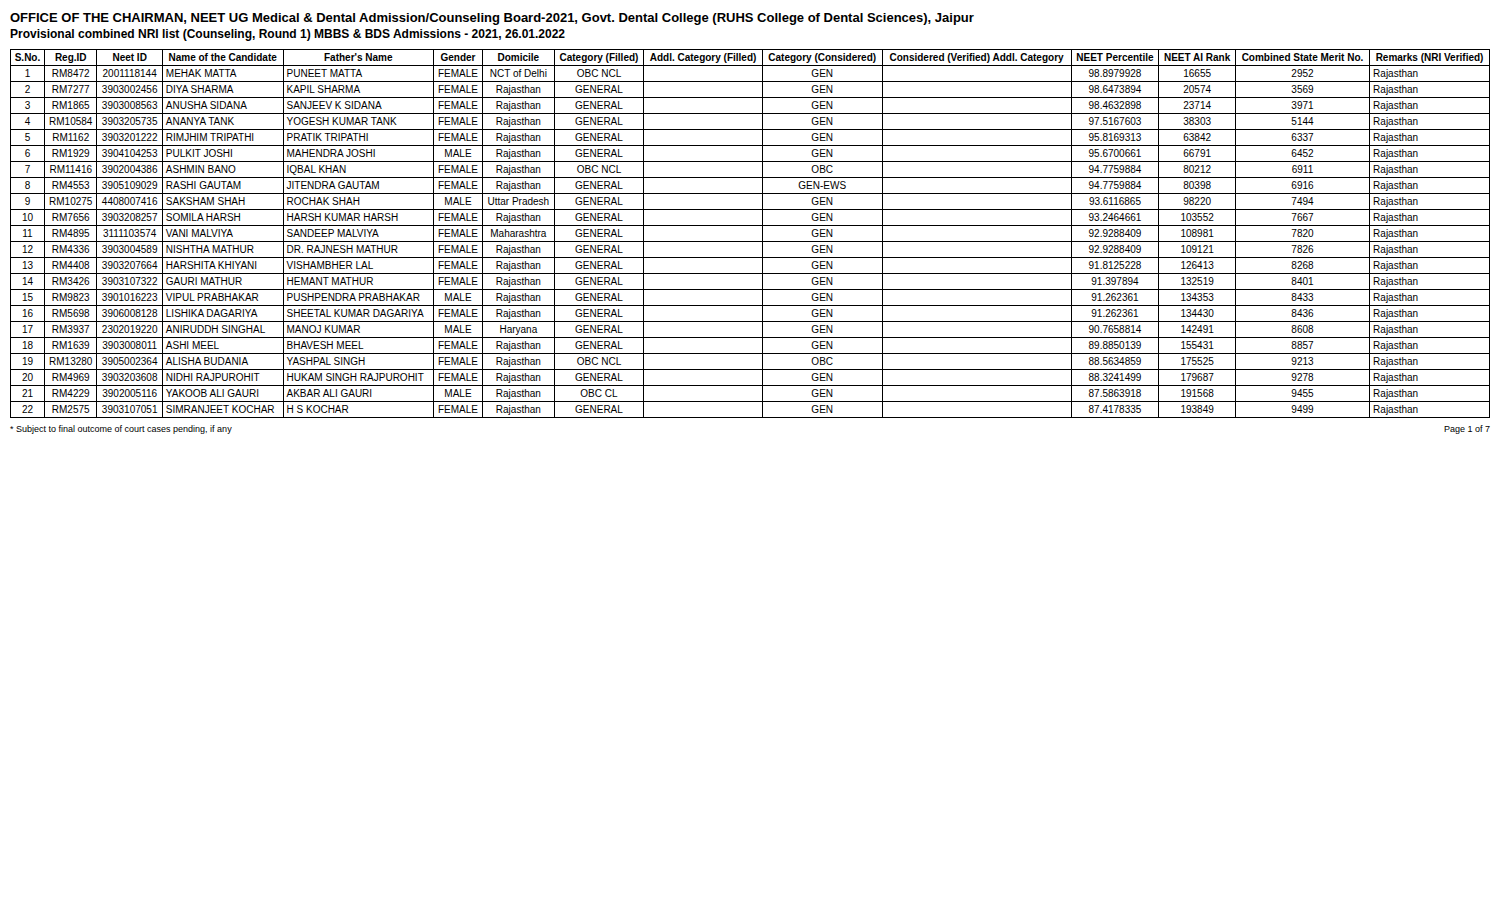OFFICE OF THE CHAIRMAN, NEET UG Medical & Dental Admission/Counseling Board-2021, Govt. Dental College (RUHS College of Dental Sciences), Jaipur
Provisional combined NRI list (Counseling, Round 1) MBBS & BDS Admissions - 2021, 26.01.2022
| S.No. | Reg.ID | Neet ID | Name of the Candidate | Father's Name | Gender | Domicile | Category (Filled) | Addl. Category (Filled) | Category (Considered) | Considered (Verified) Addl. Category | NEET Percentile | NEET AI Rank | Combined State Merit No. | Remarks (NRI Verified) |
| --- | --- | --- | --- | --- | --- | --- | --- | --- | --- | --- | --- | --- | --- | --- |
| 1 | RM8472 | 2001118144 | MEHAK MATTA | PUNEET MATTA | FEMALE | NCT of Delhi | OBC NCL | | GEN | | 98.8979928 | 16655 | 2952 | Rajasthan |
| 2 | RM7277 | 3903002456 | DIYA SHARMA | KAPIL SHARMA | FEMALE | Rajasthan | GENERAL | | GEN | | 98.6473894 | 20574 | 3569 | Rajasthan |
| 3 | RM1865 | 3903008563 | ANUSHA SIDANA | SANJEEV K SIDANA | FEMALE | Rajasthan | GENERAL | | GEN | | 98.4632898 | 23714 | 3971 | Rajasthan |
| 4 | RM10584 | 3903205735 | ANANYA TANK | YOGESH KUMAR TANK | FEMALE | Rajasthan | GENERAL | | GEN | | 97.5167603 | 38303 | 5144 | Rajasthan |
| 5 | RM1162 | 3903201222 | RIMJHIM TRIPATHI | PRATIK TRIPATHI | FEMALE | Rajasthan | GENERAL | | GEN | | 95.8169313 | 63842 | 6337 | Rajasthan |
| 6 | RM1929 | 3904104253 | PULKIT JOSHI | MAHENDRA JOSHI | MALE | Rajasthan | GENERAL | | GEN | | 95.6700661 | 66791 | 6452 | Rajasthan |
| 7 | RM11416 | 3902004386 | ASHMIN BANO | IQBAL KHAN | FEMALE | Rajasthan | OBC NCL | | OBC | | 94.7759884 | 80212 | 6911 | Rajasthan |
| 8 | RM4553 | 3905109029 | RASHI GAUTAM | JITENDRA GAUTAM | FEMALE | Rajasthan | GENERAL | | GEN-EWS | | 94.7759884 | 80398 | 6916 | Rajasthan |
| 9 | RM10275 | 4408007416 | SAKSHAM SHAH | ROCHAK SHAH | MALE | Uttar Pradesh | GENERAL | | GEN | | 93.6116865 | 98220 | 7494 | Rajasthan |
| 10 | RM7656 | 3903208257 | SOMILA HARSH | HARSH KUMAR HARSH | FEMALE | Rajasthan | GENERAL | | GEN | | 93.2464661 | 103552 | 7667 | Rajasthan |
| 11 | RM4895 | 3111103574 | VANI MALVIYA | SANDEEP MALVIYA | FEMALE | Maharashtra | GENERAL | | GEN | | 92.9288409 | 108981 | 7820 | Rajasthan |
| 12 | RM4336 | 3903004589 | NISHTHA MATHUR | DR. RAJNESH MATHUR | FEMALE | Rajasthan | GENERAL | | GEN | | 92.9288409 | 109121 | 7826 | Rajasthan |
| 13 | RM4408 | 3903207664 | HARSHITA KHIYANI | VISHAMBHER LAL | FEMALE | Rajasthan | GENERAL | | GEN | | 91.8125228 | 126413 | 8268 | Rajasthan |
| 14 | RM3426 | 3903107322 | GAURI MATHUR | HEMANT MATHUR | FEMALE | Rajasthan | GENERAL | | GEN | | 91.397894 | 132519 | 8401 | Rajasthan |
| 15 | RM9823 | 3901016223 | VIPUL PRABHAKAR | PUSHPENDRA PRABHAKAR | MALE | Rajasthan | GENERAL | | GEN | | 91.262361 | 134353 | 8433 | Rajasthan |
| 16 | RM5698 | 3906008128 | LISHIKA DAGARIYA | SHEETAL KUMAR DAGARIYA | FEMALE | Rajasthan | GENERAL | | GEN | | 91.262361 | 134430 | 8436 | Rajasthan |
| 17 | RM3937 | 2302019220 | ANIRUDDH SINGHAL | MANOJ KUMAR | MALE | Haryana | GENERAL | | GEN | | 90.7658814 | 142491 | 8608 | Rajasthan |
| 18 | RM1639 | 3903008011 | ASHI MEEL | BHAVESH MEEL | FEMALE | Rajasthan | GENERAL | | GEN | | 89.8850139 | 155431 | 8857 | Rajasthan |
| 19 | RM13280 | 3905002364 | ALISHA BUDANIA | YASHPAL SINGH | FEMALE | Rajasthan | OBC NCL | | OBC | | 88.5634859 | 175525 | 9213 | Rajasthan |
| 20 | RM4969 | 3903203608 | NIDHI RAJPUROHIT | HUKAM SINGH RAJPUROHIT | FEMALE | Rajasthan | GENERAL | | GEN | | 88.3241499 | 179687 | 9278 | Rajasthan |
| 21 | RM4229 | 3902005116 | YAKOOB ALI GAURI | AKBAR ALI GAURI | MALE | Rajasthan | OBC CL | | GEN | | 87.5863918 | 191568 | 9455 | Rajasthan |
| 22 | RM2575 | 3903107051 | SIMRANJEET KOCHAR | H S KOCHAR | FEMALE | Rajasthan | GENERAL | | GEN | | 87.4178335 | 193849 | 9499 | Rajasthan |
* Subject to final outcome of court cases pending, if any Page 1 of 7